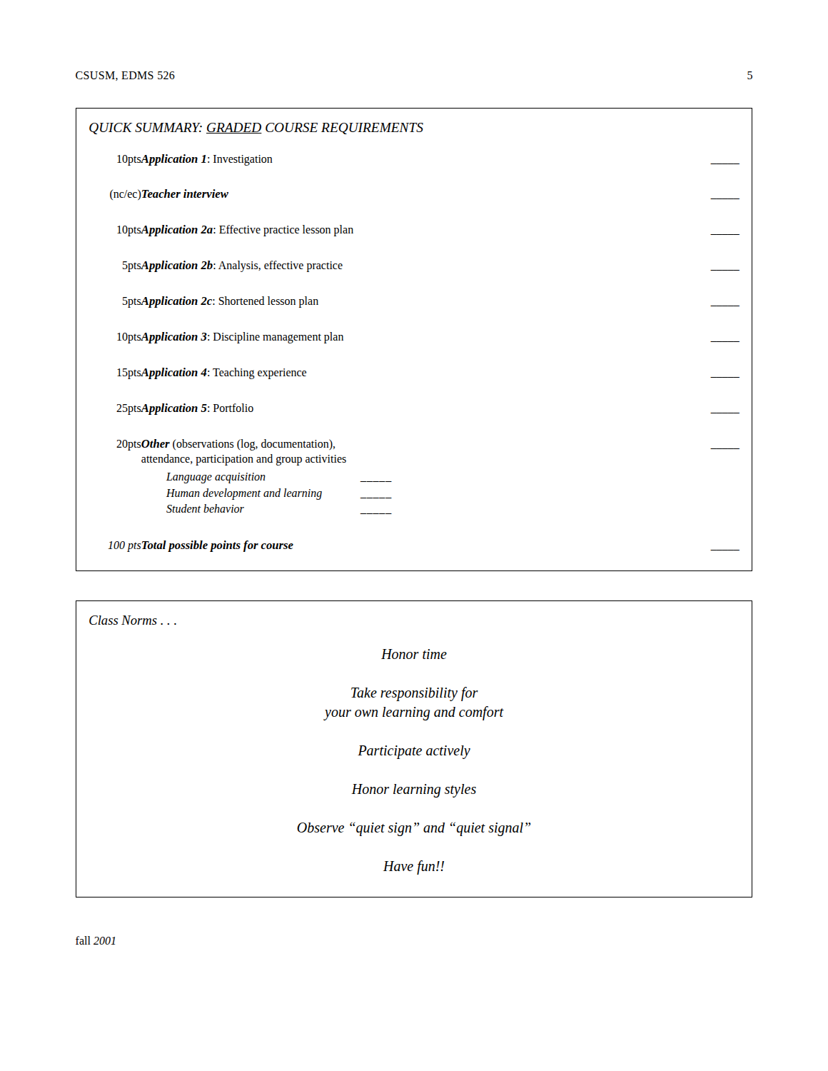CSUSM, EDMS 526 5
QUICK SUMMARY: GRADED COURSE REQUIREMENTS
| 10pts | Application 1 : Investigation | _____ |
| (nc/ec) | Teacher interview | _____ |
| 10pts | Application 2a : Effective practice lesson plan | _____ |
| 5pts | Application 2b : Analysis, effective practice | _____ |
| 5pts | Application 2c : Shortened lesson plan | _____ |
| 10pts | Application 3 : Discipline management plan | _____ |
| 15pts | Application 4 : Teaching experience | _____ |
| 25pts | Application 5 : Portfolio | _____ |
| 20pts | Other (observations (log, documentation), attendance, participation and group activities Language acquisition _____ Human development and learning _____ Student behavior _____ | _____ |
| 100 pts | Total possible points for course | _____ |
Class Norms . . .
Honor time
Take responsibility for
your own learning and comfort
Participate actively
Honor learning styles
Observe “quiet sign” and “quiet signal”
Have fun!!
fall 2001